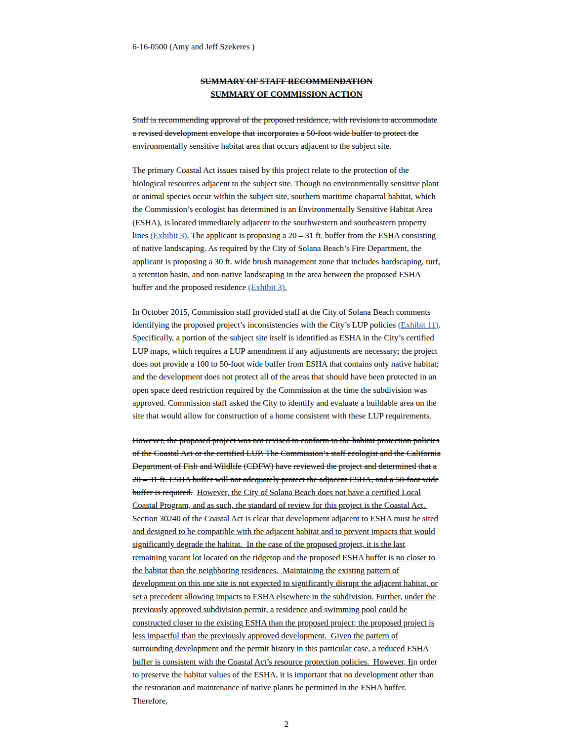6-16-0500 (Amy and Jeff Szekeres )
SUMMARY OF STAFF RECOMMENDATION
SUMMARY OF COMMISSION ACTION
Staff is recommending approval of the proposed residence, with revisions to accommodate a revised development envelope that incorporates a 50-foot wide buffer to protect the environmentally sensitive habitat area that occurs adjacent to the subject site.
The primary Coastal Act issues raised by this project relate to the protection of the biological resources adjacent to the subject site. Though no environmentally sensitive plant or animal species occur within the subject site, southern maritime chaparral habitat, which the Commission’s ecologist has determined is an Environmentally Sensitive Habitat Area (ESHA), is located immediately adjacent to the southwestern and southeastern property lines (Exhibit 3). The applicant is proposing a 20 – 31 ft. buffer from the ESHA consisting of native landscaping. As required by the City of Solana Beach’s Fire Department, the applicant is proposing a 30 ft. wide brush management zone that includes hardscaping, turf, a retention basin, and non-native landscaping in the area between the proposed ESHA buffer and the proposed residence (Exhibit 3).
In October 2015, Commission staff provided staff at the City of Solana Beach comments identifying the proposed project’s inconsistencies with the City’s LUP policies (Exhibit 11). Specifically, a portion of the subject site itself is identified as ESHA in the City’s certified LUP maps, which requires a LUP amendment if any adjustments are necessary; the project does not provide a 100 to 50-foot wide buffer from ESHA that contains only native habitat; and the development does not protect all of the areas that should have been protected in an open space deed restriction required by the Commission at the time the subdivision was approved. Commission staff asked the City to identify and evaluate a buildable area on the site that would allow for construction of a home consistent with these LUP requirements.
However, the proposed project was not revised to conform to the habitat protection policies of the Coastal Act or the certified LUP. The Commission’s staff ecologist and the California Department of Fish and Wildlife (CDFW) have reviewed the project and determined that a 20 – 31 ft. ESHA buffer will not adequately protect the adjacent ESHA, and a 50-foot wide buffer is required. However, the City of Solana Beach does not have a certified Local Coastal Program, and as such, the standard of review for this project is the Coastal Act. Section 30240 of the Coastal Act is clear that development adjacent to ESHA must be sited and designed to be compatible with the adjacent habitat and to prevent impacts that would significantly degrade the habitat. In the case of the proposed project, it is the last remaining vacant lot located on the ridgetop and the proposed ESHA buffer is no closer to the habitat than the neighboring residences. Maintaining the existing pattern of development on this one site is not expected to significantly disrupt the adjacent habitat, or set a precedent allowing impacts to ESHA elsewhere in the subdivision. Further, under the previously approved subdivision permit, a residence and swimming pool could be constructed closer to the existing ESHA than the proposed project; the proposed project is less impactful than the previously approved development. Given the pattern of surrounding development and the permit history in this particular case, a reduced ESHA buffer is consistent with the Coastal Act’s resource protection policies. However, Iin order to preserve the habitat values of the ESHA, it is important that no development other than the restoration and maintenance of native plants be permitted in the ESHA buffer. Therefore,
2